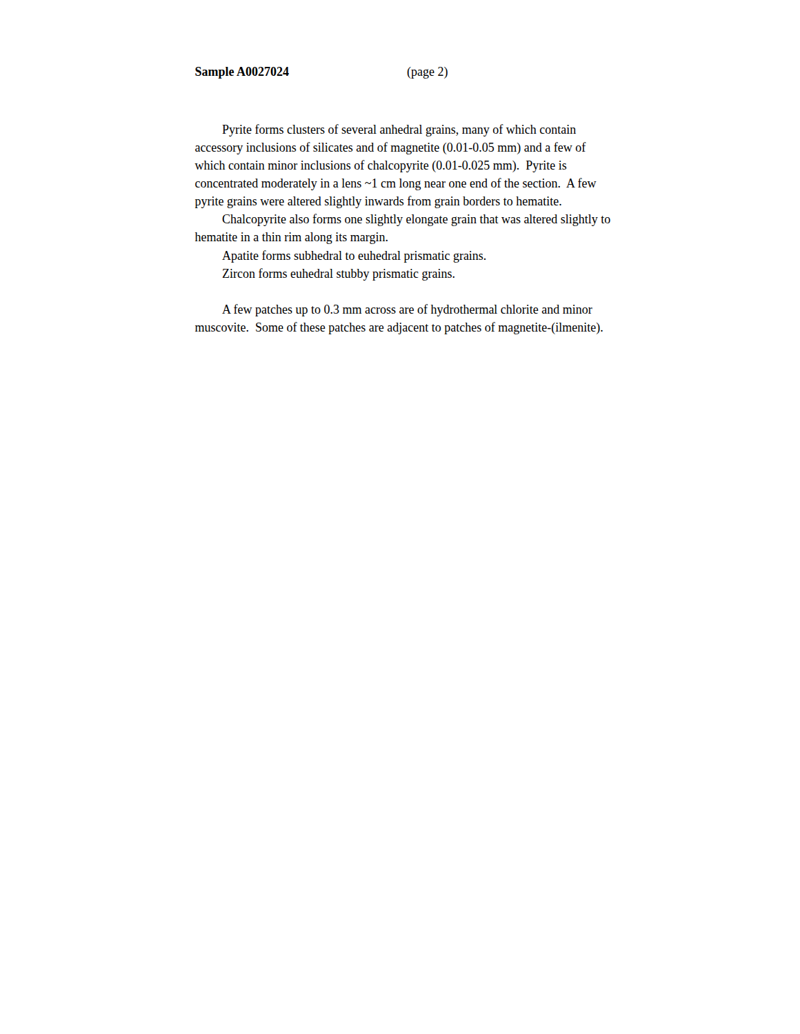Sample A0027024(page 2)
Pyrite forms clusters of several anhedral grains, many of which contain accessory inclusions of silicates and of magnetite (0.01-0.05 mm) and a few of which contain minor inclusions of chalcopyrite (0.01-0.025 mm). Pyrite is concentrated moderately in a lens ~1 cm long near one end of the section. A few pyrite grains were altered slightly inwards from grain borders to hematite.
Chalcopyrite also forms one slightly elongate grain that was altered slightly to hematite in a thin rim along its margin.
Apatite forms subhedral to euhedral prismatic grains.
Zircon forms euhedral stubby prismatic grains.
A few patches up to 0.3 mm across are of hydrothermal chlorite and minor muscovite. Some of these patches are adjacent to patches of magnetite-(ilmenite).